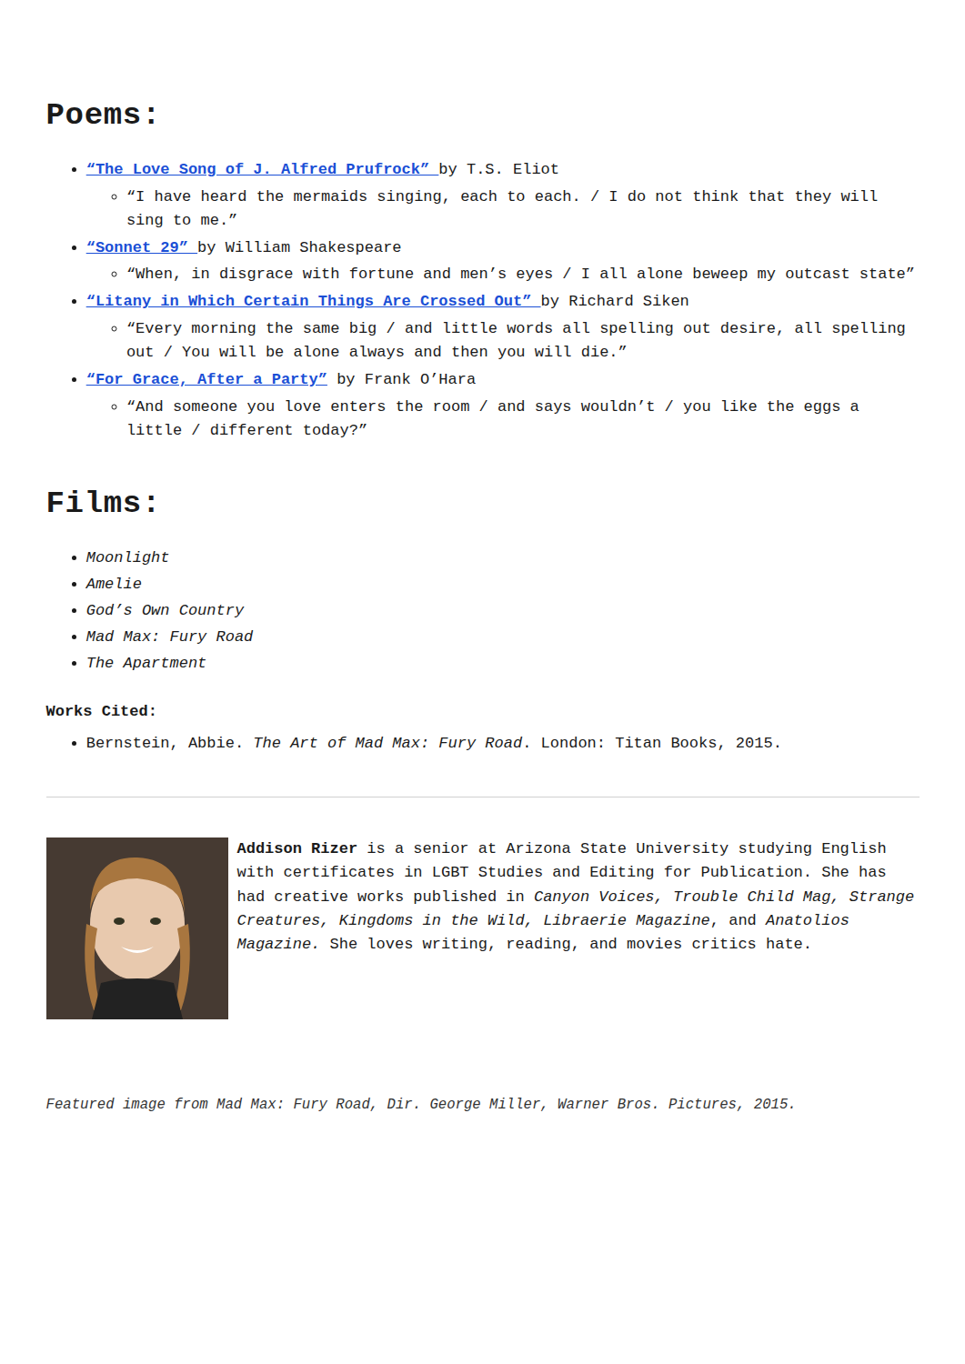Poems:
“The Love Song of J. Alfred Prufrock” by T.S. Eliot
“I have heard the mermaids singing, each to each. / I do not think that they will sing to me.”
“Sonnet 29” by William Shakespeare
“When, in disgrace with fortune and men’s eyes / I all alone beweep my outcast state”
“Litany in Which Certain Things Are Crossed Out” by Richard Siken
“Every morning the same big / and little words all spelling out desire, all spelling out / You will be alone always and then you will die.”
“For Grace, After a Party” by Frank O’Hara
“And someone you love enters the room / and says wouldn’t / you like the eggs a little / different today?”
Films:
Moonlight
Amelie
God’s Own Country
Mad Max: Fury Road
The Apartment
Works Cited:
Bernstein, Abbie. The Art of Mad Max: Fury Road. London: Titan Books, 2015.
Addison Rizer is a senior at Arizona State University studying English with certificates in LGBT Studies and Editing for Publication. She has had creative works published in Canyon Voices, Trouble Child Mag, Strange Creatures, Kingdoms in the Wild, Libraerie Magazine, and Anatolios Magazine. She loves writing, reading, and movies critics hate.
Featured image from Mad Max: Fury Road, Dir. George Miller, Warner Bros. Pictures, 2015.